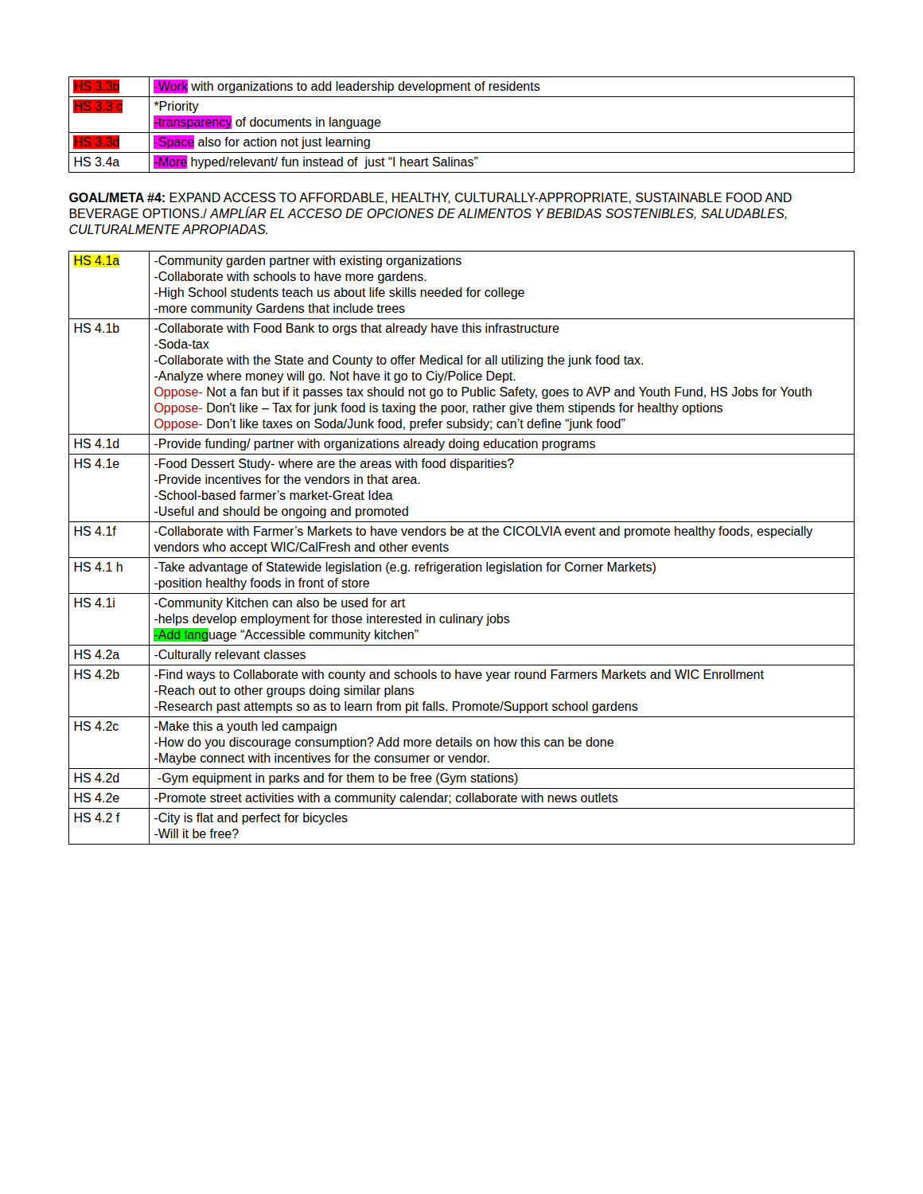| HS 3.3b | -Work with organizations to add leadership development of residents |
| HS 3.3 c | *Priority -transparency of documents in language |
| HS 3.3d | -Space also for action not just learning |
| HS 3.4a | -More hyped/relevant/ fun instead of just “I heart Salinas” |
GOAL/META #4: EXPAND ACCESS TO AFFORDABLE, HEALTHY, CULTURALLY-APPROPRIATE, SUSTAINABLE FOOD AND BEVERAGE OPTIONS./ AMPLÍAR EL ACCESO DE OPCIONES DE ALIMENTOS Y BEBIDAS SOSTENIBLES, SALUDABLES, CULTURALMENTE APROPIADAS.
| HS 4.1a | -Community garden partner with existing organizations -Collaborate with schools to have more gardens. -High School students teach us about life skills needed for college -more community Gardens that include trees |
| HS 4.1b | -Collaborate with Food Bank to orgs that already have this infrastructure -Soda-tax -Collaborate with the State and County to offer Medical for all utilizing the junk food tax. -Analyze where money will go. Not have it go to Ciy/Police Dept. Oppose- Not a fan but if it passes tax should not go to Public Safety, goes to AVP and Youth Fund, HS Jobs for Youth Oppose- Don't like – Tax for junk food is taxing the poor, rather give them stipends for healthy options Oppose- Don’t like taxes on Soda/Junk food, prefer subsidy; can’t define “junk food” |
| HS 4.1d | -Provide funding/ partner with organizations already doing education programs |
| HS 4.1e | -Food Dessert Study- where are the areas with food disparities? -Provide incentives for the vendors in that area. -School-based farmer’s market-Great Idea -Useful and should be ongoing and promoted |
| HS 4.1f | -Collaborate with Farmer’s Markets to have vendors be at the CICOLVIA event and promote healthy foods, especially vendors who accept WIC/CalFresh and other events |
| HS 4.1 h | -Take advantage of Statewide legislation (e.g. refrigeration legislation for Corner Markets) -position healthy foods in front of store |
| HS 4.1i | -Community Kitchen can also be used for art -helps develop employment for those interested in culinary jobs -Add lang uage “Accessible community kitchen” |
| HS 4.2a | -Culturally relevant classes |
| HS 4.2b | -Find ways to Collaborate with county and schools to have year round Farmers Markets and WIC Enrollment -Reach out to other groups doing similar plans -Research past attempts so as to learn from pit falls. Promote/Support school gardens |
| HS 4.2c | -Make this a youth led campaign -How do you discourage consumption? Add more details on how this can be done -Maybe connect with incentives for the consumer or vendor. |
| HS 4.2d | -Gym equipment in parks and for them to be free (Gym stations) |
| HS 4.2e | -Promote street activities with a community calendar; collaborate with news outlets |
| HS 4.2 f | -City is flat and perfect for bicycles -Will it be free? |